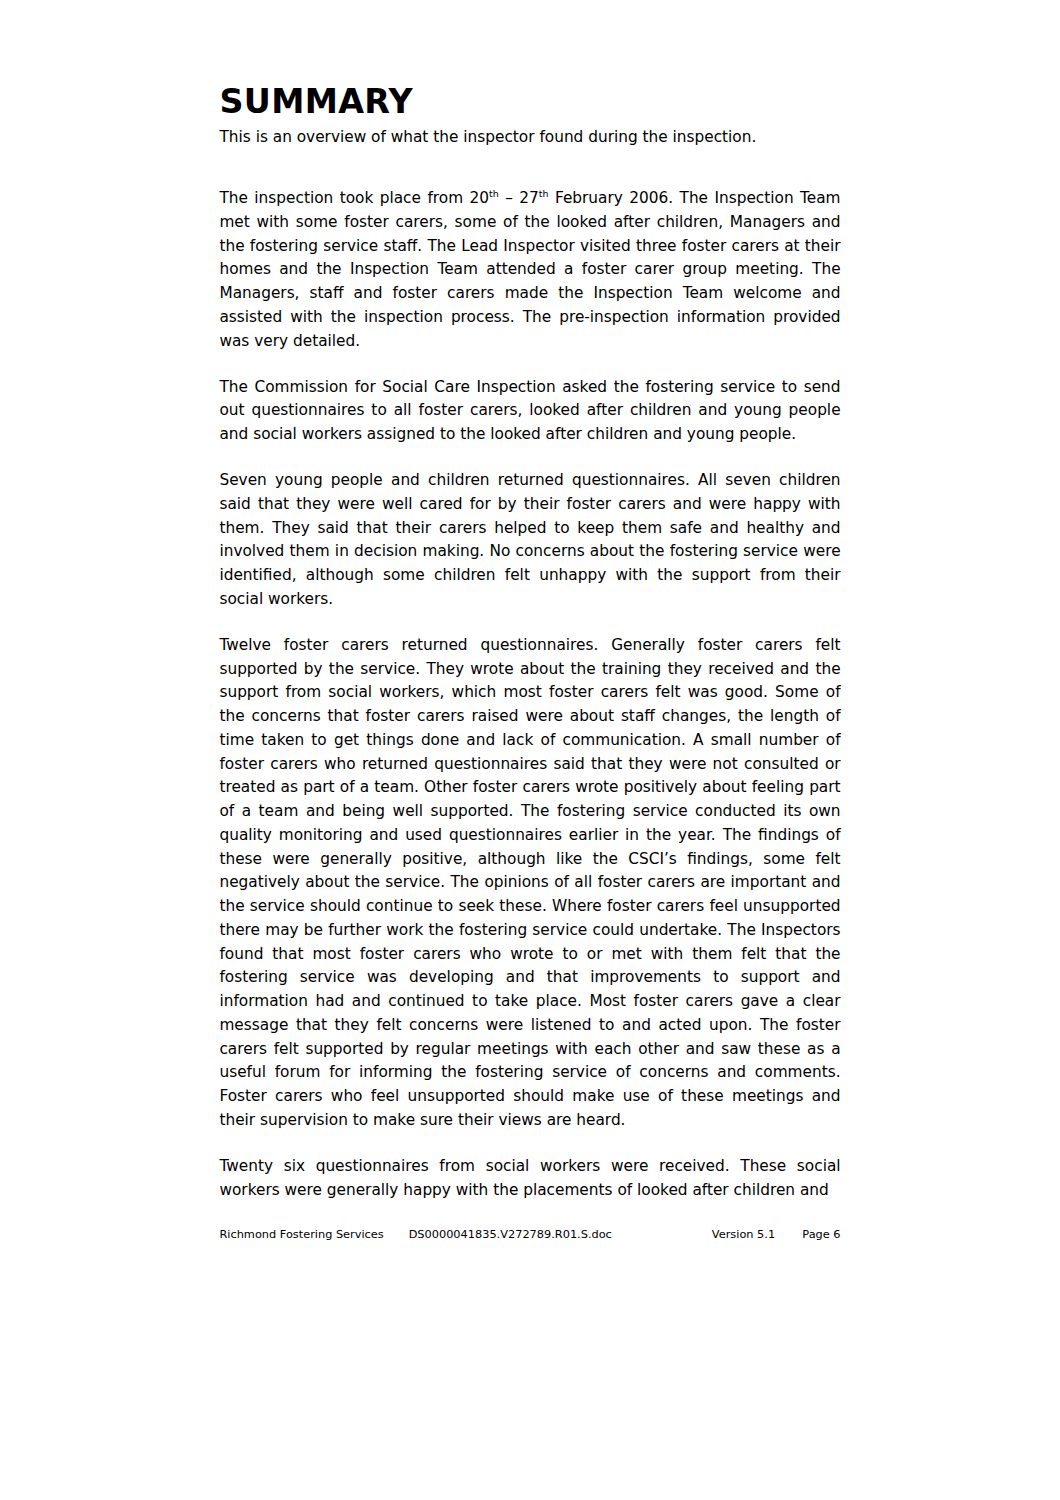SUMMARY
This is an overview of what the inspector found during the inspection.
The inspection took place from 20th – 27th February 2006. The Inspection Team met with some foster carers, some of the looked after children, Managers and the fostering service staff. The Lead Inspector visited three foster carers at their homes and the Inspection Team attended a foster carer group meeting. The Managers, staff and foster carers made the Inspection Team welcome and assisted with the inspection process. The pre-inspection information provided was very detailed.
The Commission for Social Care Inspection asked the fostering service to send out questionnaires to all foster carers, looked after children and young people and social workers assigned to the looked after children and young people.
Seven young people and children returned questionnaires. All seven children said that they were well cared for by their foster carers and were happy with them. They said that their carers helped to keep them safe and healthy and involved them in decision making. No concerns about the fostering service were identified, although some children felt unhappy with the support from their social workers.
Twelve foster carers returned questionnaires. Generally foster carers felt supported by the service. They wrote about the training they received and the support from social workers, which most foster carers felt was good. Some of the concerns that foster carers raised were about staff changes, the length of time taken to get things done and lack of communication. A small number of foster carers who returned questionnaires said that they were not consulted or treated as part of a team. Other foster carers wrote positively about feeling part of a team and being well supported. The fostering service conducted its own quality monitoring and used questionnaires earlier in the year. The findings of these were generally positive, although like the CSCI’s findings, some felt negatively about the service. The opinions of all foster carers are important and the service should continue to seek these. Where foster carers feel unsupported there may be further work the fostering service could undertake. The Inspectors found that most foster carers who wrote to or met with them felt that the fostering service was developing and that improvements to support and information had and continued to take place. Most foster carers gave a clear message that they felt concerns were listened to and acted upon. The foster carers felt supported by regular meetings with each other and saw these as a useful forum for informing the fostering service of concerns and comments. Foster carers who feel unsupported should make use of these meetings and their supervision to make sure their views are heard.
Twenty six questionnaires from social workers were received. These social workers were generally happy with the placements of looked after children and
Richmond Fostering Services DS0000041835.V272789.R01.S.doc Version 5.1 Page 6